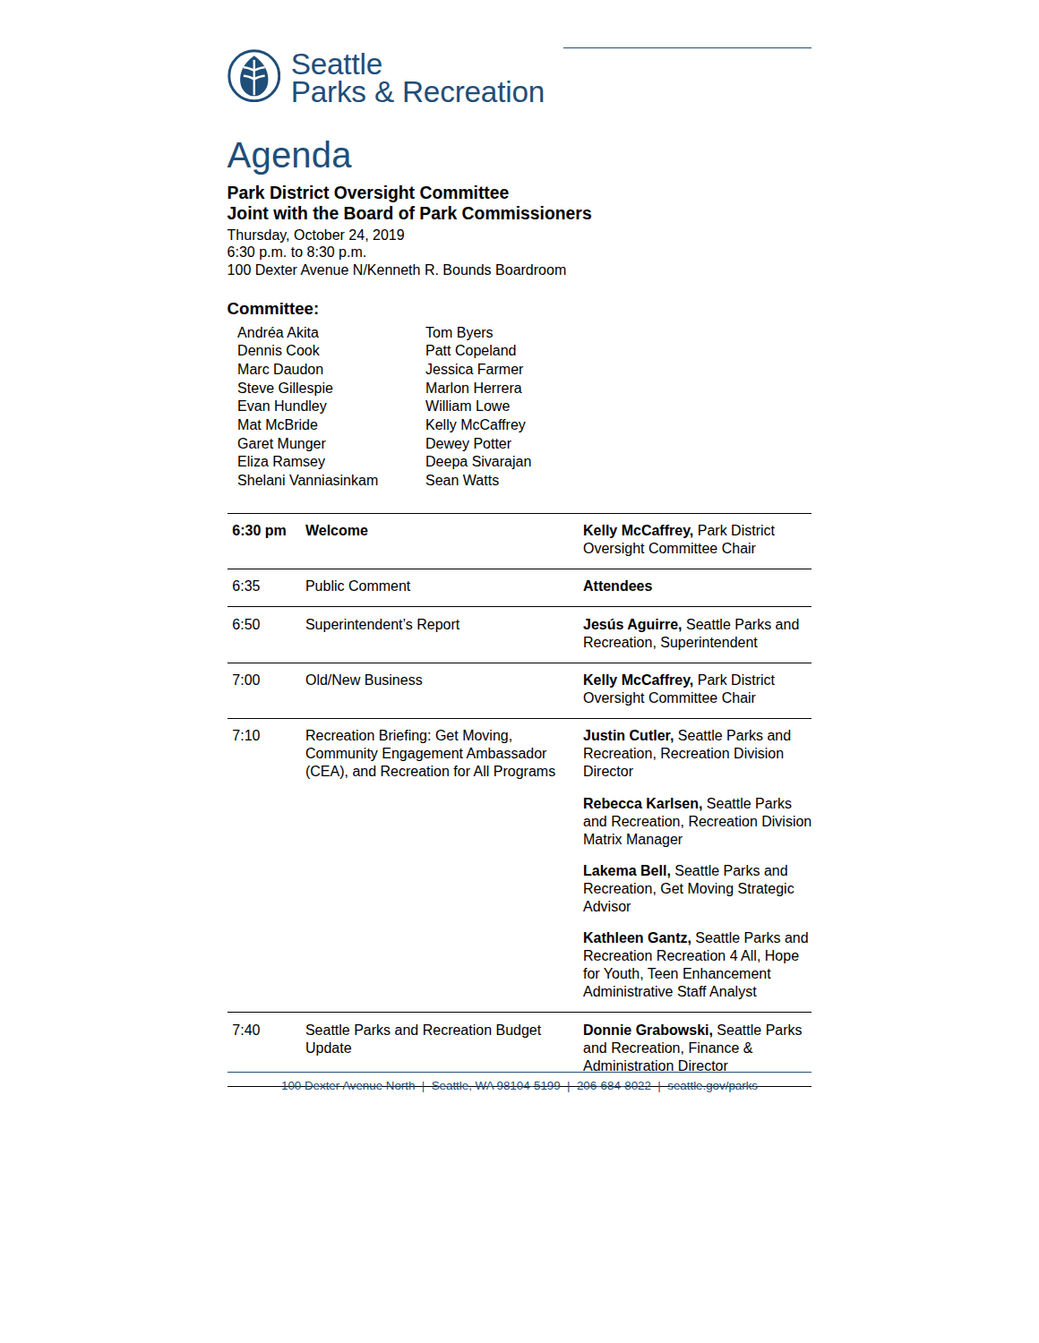Seattle
Parks & Recreation
Agenda
Park District Oversight Committee
Joint with the Board of Park Commissioners
Thursday, October 24, 2019
6:30 p.m. to 8:30 p.m.
100 Dexter Avenue N/Kenneth R. Bounds Boardroom
Committee:
| Andréa Akita | Tom Byers |
| Dennis Cook | Patt Copeland |
| Marc Daudon | Jessica Farmer |
| Steve Gillespie | Marlon Herrera |
| Evan Hundley | William Lowe |
| Mat McBride | Kelly McCaffrey |
| Garet Munger | Dewey Potter |
| Eliza Ramsey | Deepa Sivarajan |
| Shelani Vanniasinkam | Sean Watts |
| 6:30 pm | Welcome | Kelly McCaffrey, Park District Oversight Committee Chair |
| 6:35 | Public Comment | Attendees |
| 6:50 | Superintendent’s Report | Jesús Aguirre, Seattle Parks and Recreation, Superintendent |
| 7:00 | Old/New Business | Kelly McCaffrey, Park District Oversight Committee Chair |
| 7:10 | Recreation Briefing: Get Moving, Community Engagement Ambassador (CEA), and Recreation for All Programs | Justin Cutler, Seattle Parks and Recreation, Recreation Division Director Rebecca Karlsen, Seattle Parks and Recreation, Recreation Division Matrix Manager Lakema Bell, Seattle Parks and Recreation, Get Moving Strategic Advisor Kathleen Gantz, Seattle Parks and Recreation Recreation 4 All, Hope for Youth, Teen Enhancement Administrative Staff Analyst |
| 7:40 | Seattle Parks and Recreation Budget Update | Donnie Grabowski, Seattle Parks and Recreation, Finance & Administration Director |
100 Dexter Avenue North | Seattle, WA 98104-5199 | 206-684-8022 | seattle.gov/parks